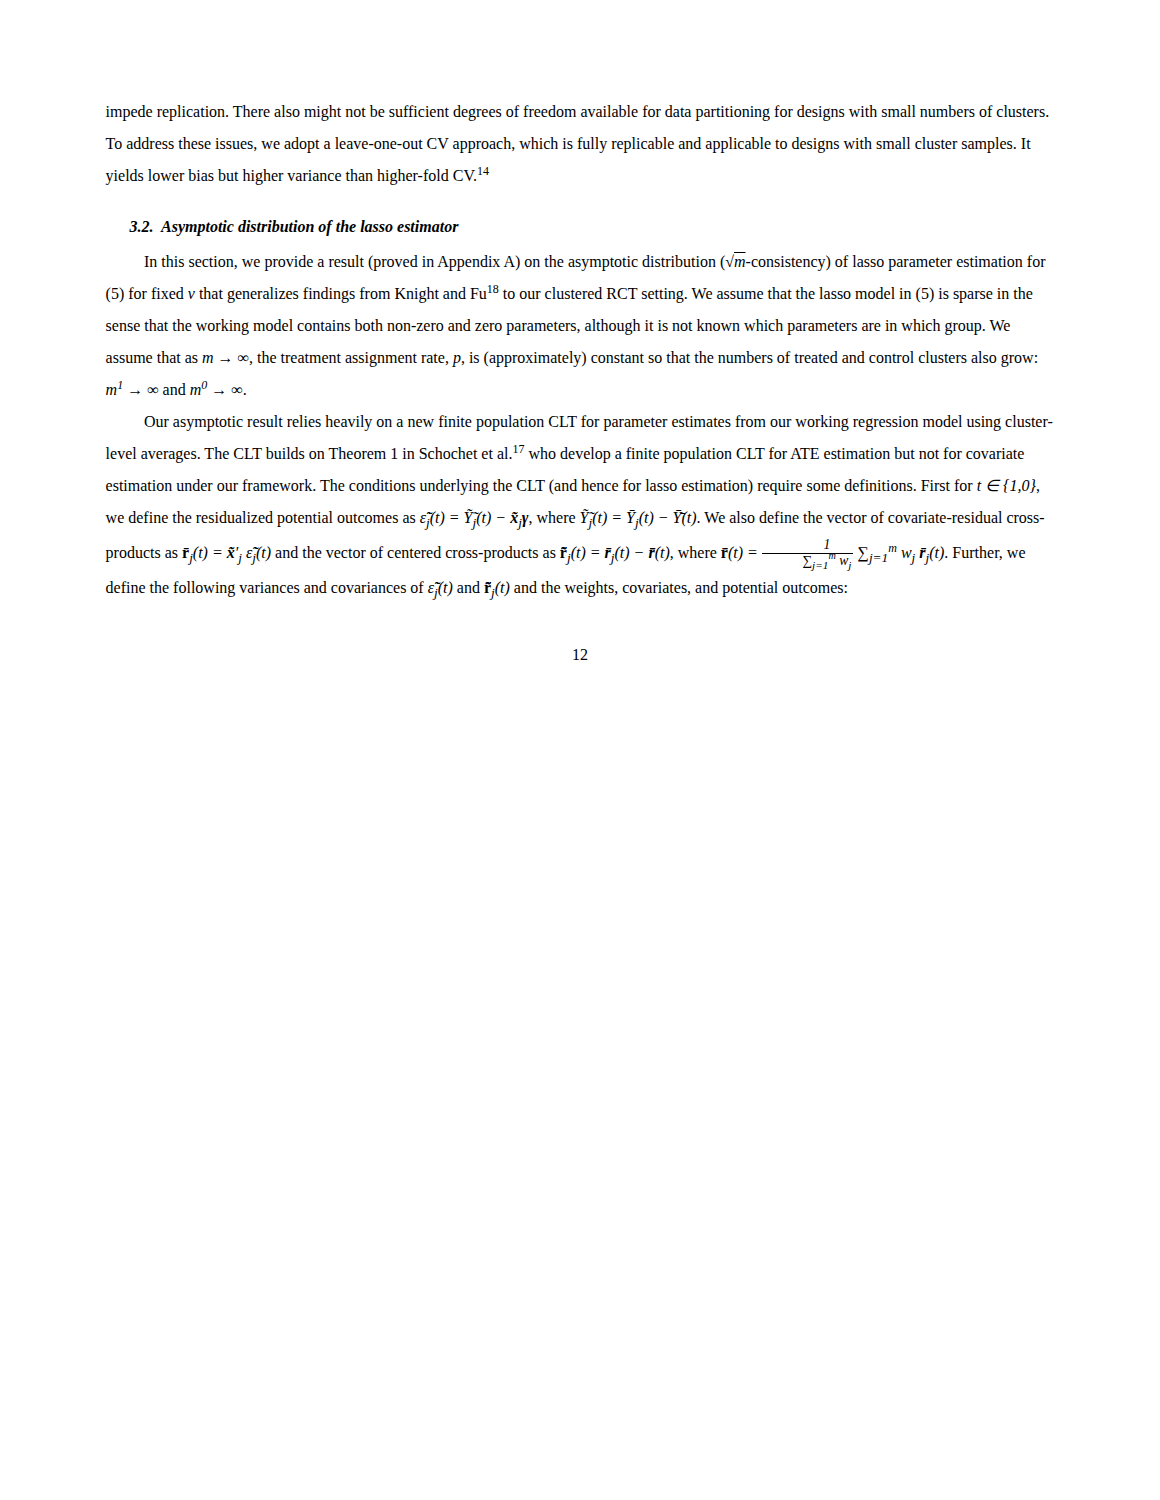impede replication. There also might not be sufficient degrees of freedom available for data partitioning for designs with small numbers of clusters. To address these issues, we adopt a leave-one-out CV approach, which is fully replicable and applicable to designs with small cluster samples. It yields lower bias but higher variance than higher-fold CV.14
3.2. Asymptotic distribution of the lasso estimator
In this section, we provide a result (proved in Appendix A) on the asymptotic distribution (√m-consistency) of lasso parameter estimation for (5) for fixed ν that generalizes findings from Knight and Fu18 to our clustered RCT setting. We assume that the lasso model in (5) is sparse in the sense that the working model contains both non-zero and zero parameters, although it is not known which parameters are in which group. We assume that as m → ∞, the treatment assignment rate, p, is (approximately) constant so that the numbers of treated and control clusters also grow: m1 → ∞ and m0 → ∞.
Our asymptotic result relies heavily on a new finite population CLT for parameter estimates from our working regression model using cluster-level averages. The CLT builds on Theorem 1 in Schochet et al.17 who develop a finite population CLT for ATE estimation but not for covariate estimation under our framework. The conditions underlying the CLT (and hence for lasso estimation) require some definitions. First for t ∈ {1,0}, we define the residualized potential outcomes as ε̃̃j(t) = Ỹ̃j(t) − x̃jγ, where Ỹ̃j(t) = Ȳj(t) − Ȳ̄(t). We also define the vector of covariate-residual cross-products as r̄j(t) = x̃′j ε̃̃j(t) and the vector of centered cross-products as r̃̃j(t) = r̄j(t) − r̄̄(t), where r̄̄(t) = 1∑j=1m wj ∑j=1m wj r̄j(t). Further, we define the following variances and covariances of ε̃̃j(t) and r̃̃j(t) and the weights, covariates, and potential outcomes:
12